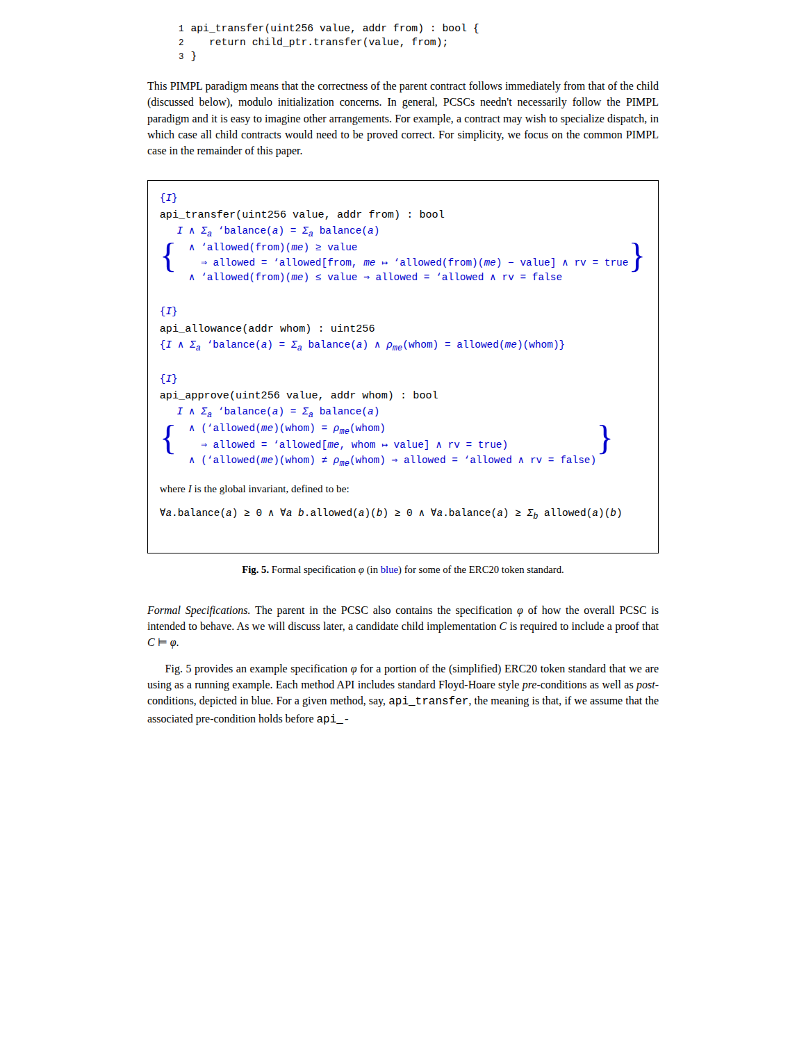1api_transfer(uint256 value, addr from) : bool {
2   return child_ptr.transfer(value, from);
3}
This PIMPL paradigm means that the correctness of the parent contract follows immediately from that of the child (discussed below), modulo initialization concerns. In general, PCSCs needn't necessarily follow the PIMPL paradigm and it is easy to imagine other arrangements. For example, a contract may wish to specialize dispatch, in which case all child contracts would need to be proved correct. For simplicity, we focus on the common PIMPL case in the remainder of this paper.
{I}
api_transfer(uint256 value, addr from) : bool
| { | I ∧ Σ a ‘balance( a ) = Σ a balance( a ) ∧ ‘allowed(from)( me ) ≥ value ⇒ allowed = ‘allowed[from, me ↦ ‘allowed(from)( me ) − value] ∧ rv = true ∧ ‘allowed(from)( me ) ≤ value ⇒ allowed = ‘allowed ∧ rv = false | } |
{I}
api_allowance(addr whom) : uint256
{I ∧ Σa ‘balance(a) = Σa balance(a) ∧ ρme(whom) = allowed(me)(whom)}
{I}
api_approve(uint256 value, addr whom) : bool
| { | I ∧ Σ a ‘balance( a ) = Σ a balance( a ) ∧ (‘allowed( me )(whom) = ρ me (whom) ⇒ allowed = ‘allowed[ me , whom ↦ value] ∧ rv = true) ∧ (‘allowed( me )(whom) ≠ ρ me (whom) ⇒ allowed = ‘allowed ∧ rv = false) | } |
where I is the global invariant, defined to be:
∀a.balance(a) ≥ 0 ∧ ∀a b.allowed(a)(b) ≥ 0 ∧ ∀a.balance(a) ≥ Σb allowed(a)(b)
Fig. 5. Formal specification φ (in blue) for some of the ERC20 token standard.
Formal Specifications. The parent in the PCSC also contains the specification φ of how the overall PCSC is intended to behave. As we will discuss later, a candidate child implementation C is required to include a proof that C ⊨ φ.
Fig. 5 provides an example specification φ for a portion of the (simplified) ERC20 token standard that we are using as a running example. Each method API includes standard Floyd-Hoare style pre-conditions as well as post-conditions, depicted in blue. For a given method, say, api_transfer, the meaning is that, if we assume that the associated pre-condition holds before api_-